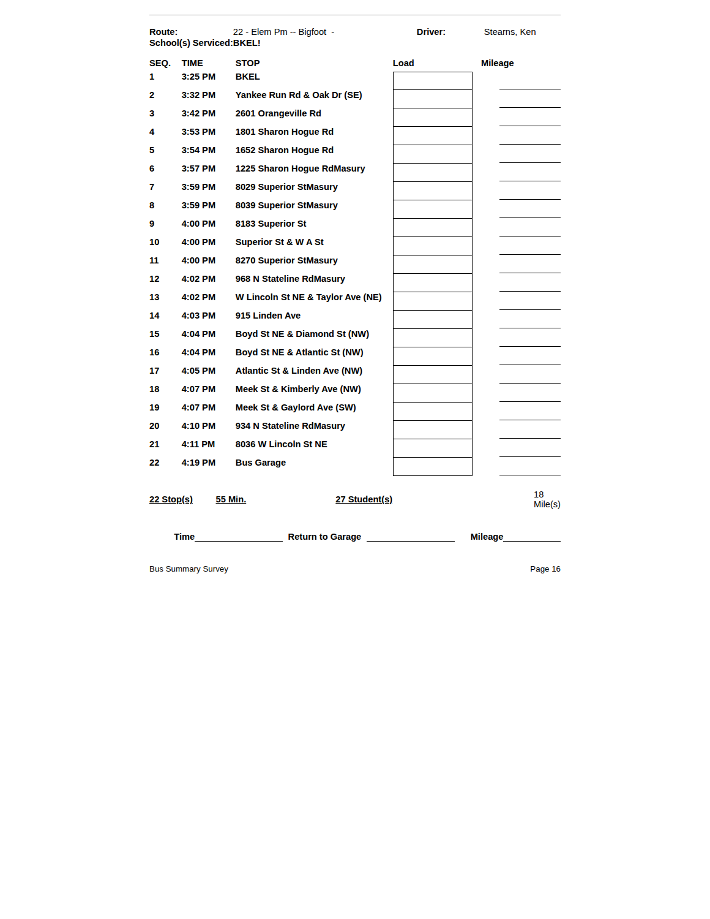| Route: | 22 - Elem Pm -- Bigfoot - | Driver: | Stearns, Ken |
| School(s) Serviced: | BKEL! | | |
| SEQ. | TIME | STOP | Load | Mileage |
| --- | --- | --- | --- | --- |
| 1 | 3:25 PM | BKEL | | |
| 2 | 3:32 PM | Yankee Run Rd & Oak Dr (SE) | | |
| 3 | 3:42 PM | 2601 Orangeville Rd | | |
| 4 | 3:53 PM | 1801 Sharon Hogue Rd | | |
| 5 | 3:54 PM | 1652 Sharon Hogue Rd | | |
| 6 | 3:57 PM | 1225 Sharon Hogue RdMasury | | |
| 7 | 3:59 PM | 8029 Superior StMasury | | |
| 8 | 3:59 PM | 8039 Superior StMasury | | |
| 9 | 4:00 PM | 8183 Superior St | | |
| 10 | 4:00 PM | Superior St & W A St | | |
| 11 | 4:00 PM | 8270 Superior StMasury | | |
| 12 | 4:02 PM | 968 N Stateline RdMasury | | |
| 13 | 4:02 PM | W Lincoln St NE & Taylor Ave (NE) | | |
| 14 | 4:03 PM | 915 Linden Ave | | |
| 15 | 4:04 PM | Boyd St NE & Diamond St (NW) | | |
| 16 | 4:04 PM | Boyd St NE & Atlantic St (NW) | | |
| 17 | 4:05 PM | Atlantic St & Linden Ave (NW) | | |
| 18 | 4:07 PM | Meek St & Kimberly Ave (NW) | | |
| 19 | 4:07 PM | Meek St & Gaylord Ave (SW) | | |
| 20 | 4:10 PM | 934 N Stateline RdMasury | | |
| 21 | 4:11 PM | 8036 W Lincoln St NE | | |
| 22 | 4:19 PM | Bus Garage | | |
| 22 Stop(s) | 55 Min. | 27 Student(s) | 18 Mile(s) |
| Time | | Return to Garage | | Mileage | |
Bus Summary Survey Page 16